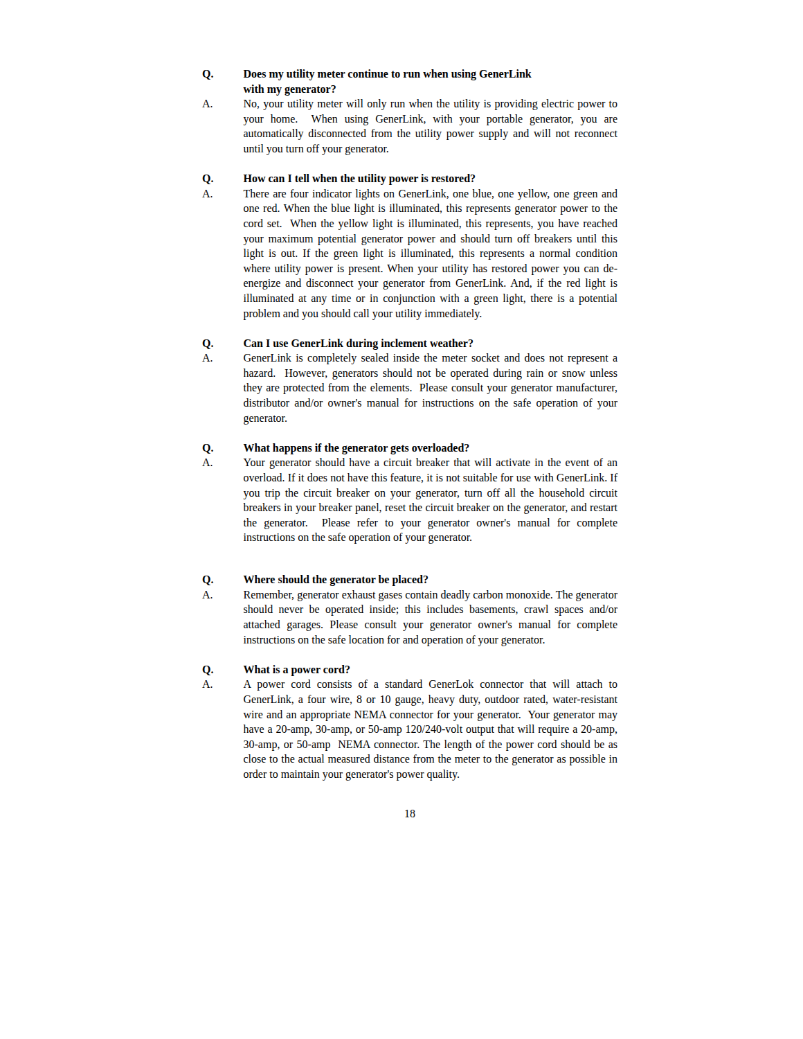| Q. | Does my utility meter continue to run when using GenerLink with my generator? |
| A. | No, your utility meter will only run when the utility is providing electric power to your home. When using GenerLink, with your portable generator, you are automatically disconnected from the utility power supply and will not reconnect until you turn off your generator. |
| Q. | How can I tell when the utility power is restored? |
| A. | There are four indicator lights on GenerLink, one blue, one yellow, one green and one red. When the blue light is illuminated, this represents generator power to the cord set. When the yellow light is illuminated, this represents, you have reached your maximum potential generator power and should turn off breakers until this light is out. If the green light is illuminated, this represents a normal condition where utility power is present. When your utility has restored power you can de-energize and disconnect your generator from GenerLink. And, if the red light is illuminated at any time or in conjunction with a green light, there is a potential problem and you should call your utility immediately. |
| Q. | Can I use GenerLink during inclement weather? |
| A. | GenerLink is completely sealed inside the meter socket and does not represent a hazard. However, generators should not be operated during rain or snow unless they are protected from the elements. Please consult your generator manufacturer, distributor and/or owner's manual for instructions on the safe operation of your generator. |
| Q. | What happens if the generator gets overloaded? |
| A. | Your generator should have a circuit breaker that will activate in the event of an overload. If it does not have this feature, it is not suitable for use with GenerLink. If you trip the circuit breaker on your generator, turn off all the household circuit breakers in your breaker panel, reset the circuit breaker on the generator, and restart the generator. Please refer to your generator owner's manual for complete instructions on the safe operation of your generator. |
| Q. | Where should the generator be placed? |
| A. | Remember, generator exhaust gases contain deadly carbon monoxide. The generator should never be operated inside; this includes basements, crawl spaces and/or attached garages. Please consult your generator owner's manual for complete instructions on the safe location for and operation of your generator. |
| Q. | What is a power cord? |
| A. | A power cord consists of a standard GenerLok connector that will attach to GenerLink, a four wire, 8 or 10 gauge, heavy duty, outdoor rated, water-resistant wire and an appropriate NEMA connector for your generator. Your generator may have a 20-amp, 30-amp, or 50-amp 120/240-volt output that will require a 20-amp, 30-amp, or 50-amp NEMA connector. The length of the power cord should be as close to the actual measured distance from the meter to the generator as possible in order to maintain your generator's power quality. |
18